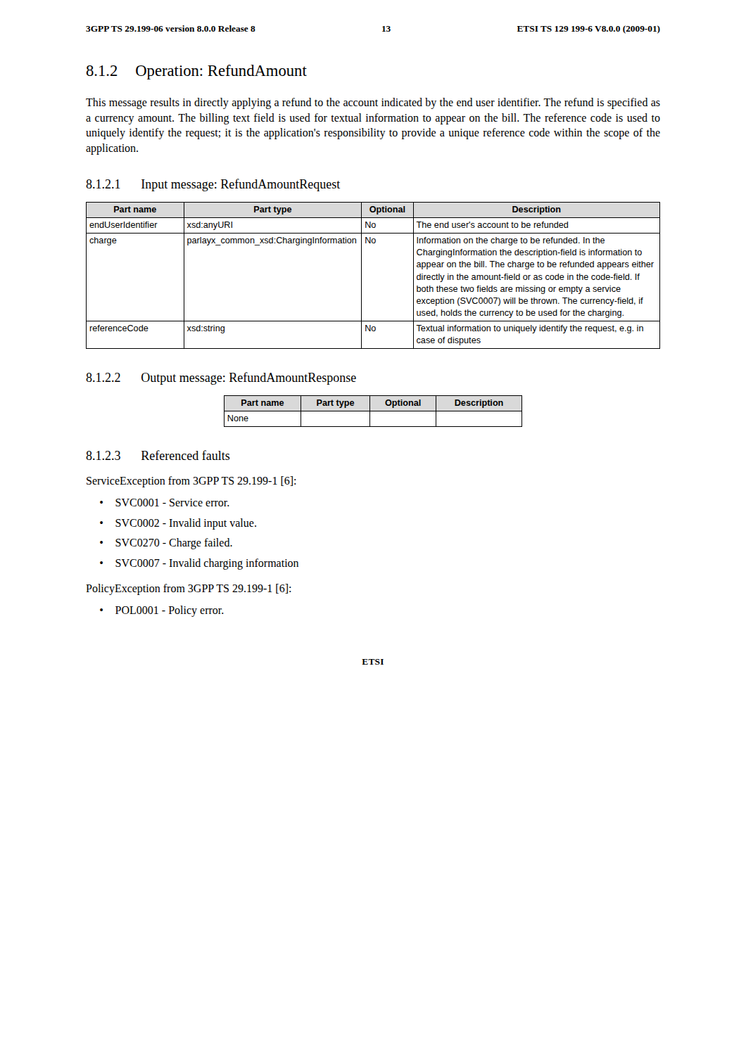3GPP TS 29.199-06 version 8.0.0 Release 8
13
ETSI TS 129 199-6 V8.0.0 (2009-01)
8.1.2 Operation: RefundAmount
This message results in directly applying a refund to the account indicated by the end user identifier. The refund is specified as a currency amount. The billing text field is used for textual information to appear on the bill. The reference code is used to uniquely identify the request; it is the application's responsibility to provide a unique reference code within the scope of the application.
8.1.2.1 Input message: RefundAmountRequest
| Part name | Part type | Optional | Description |
| --- | --- | --- | --- |
| endUserIdentifier | xsd:anyURI | No | The end user's account to be refunded |
| charge | parlayx_common_xsd:ChargingInformation | No | Information on the charge to be refunded. In the ChargingInformation the description-field is information to appear on the bill. The charge to be refunded appears either directly in the amount-field or as code in the code-field. If both these two fields are missing or empty a service exception (SVC0007) will be thrown. The currency-field, if used, holds the currency to be used for the charging. |
| referenceCode | xsd:string | No | Textual information to uniquely identify the request, e.g. in case of disputes |
8.1.2.2 Output message: RefundAmountResponse
| Part name | Part type | Optional | Description |
| --- | --- | --- | --- |
| None | | | |
8.1.2.3 Referenced faults
ServiceException from 3GPP TS 29.199-1 [6]:
SVC0001 - Service error.
SVC0002 - Invalid input value.
SVC0270 - Charge failed.
SVC0007 - Invalid charging information
PolicyException from 3GPP TS 29.199-1 [6]:
POL0001 - Policy error.
ETSI